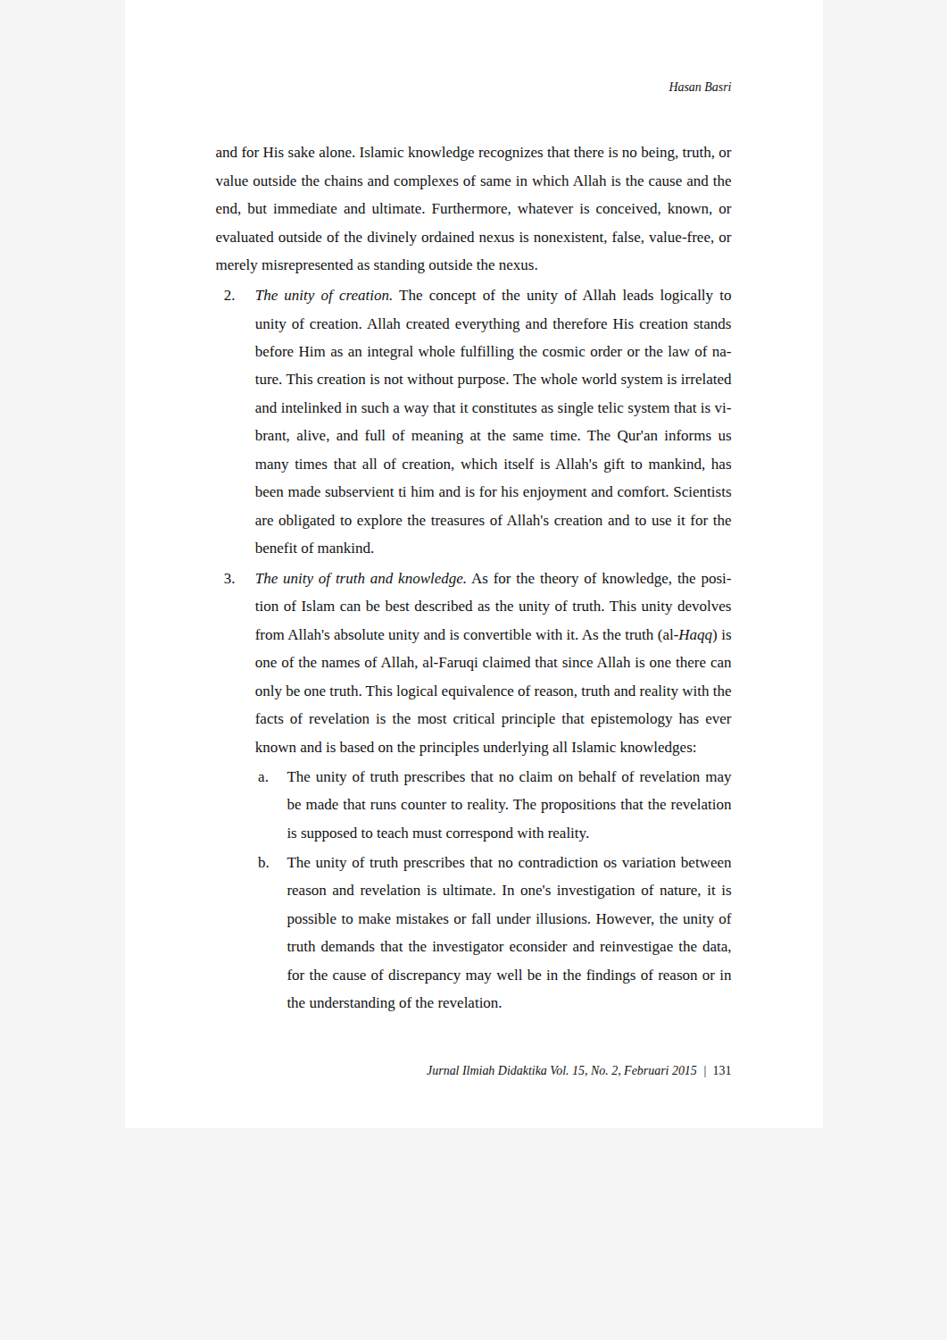Hasan Basri
and for His sake alone. Islamic knowledge recognizes that there is no being, truth, or value outside the chains and complexes of same in which Allah is the cause and the end, but immediate and ultimate. Furthermore, whatever is conceived, known, or evaluated outside of the divinely ordained nexus is nonexistent, false, value-free, or merely misrepresented as standing outside the nexus.
The unity of creation. The concept of the unity of Allah leads logically to unity of creation. Allah created everything and therefore His creation stands before Him as an integral whole fulfilling the cosmic order or the law of nature. This creation is not without purpose. The whole world system is irrelated and intelinked in such a way that it constitutes as single telic system that is vibrant, alive, and full of meaning at the same time. The Qur'an informs us many times that all of creation, which itself is Allah's gift to mankind, has been made subservient ti him and is for his enjoyment and comfort. Scientists are obligated to explore the treasures of Allah's creation and to use it for the benefit of mankind.
The unity of truth and knowledge. As for the theory of knowledge, the position of Islam can be best described as the unity of truth. This unity devolves from Allah's absolute unity and is convertible with it. As the truth (al-Haqq) is one of the names of Allah, al-Faruqi claimed that since Allah is one there can only be one truth. This logical equivalence of reason, truth and reality with the facts of revelation is the most critical principle that epistemology has ever known and is based on the principles underlying all Islamic knowledges:
The unity of truth prescribes that no claim on behalf of revelation may be made that runs counter to reality. The propositions that the revelation is supposed to teach must correspond with reality.
The unity of truth prescribes that no contradiction os variation between reason and revelation is ultimate. In one's investigation of nature, it is possible to make mistakes or fall under illusions. However, the unity of truth demands that the investigator econsider and reinvestigae the data, for the cause of discrepancy may well be in the findings of reason or in the understanding of the revelation.
Jurnal Ilmiah Didaktika Vol. 15, No. 2, Februari 2015 | 131